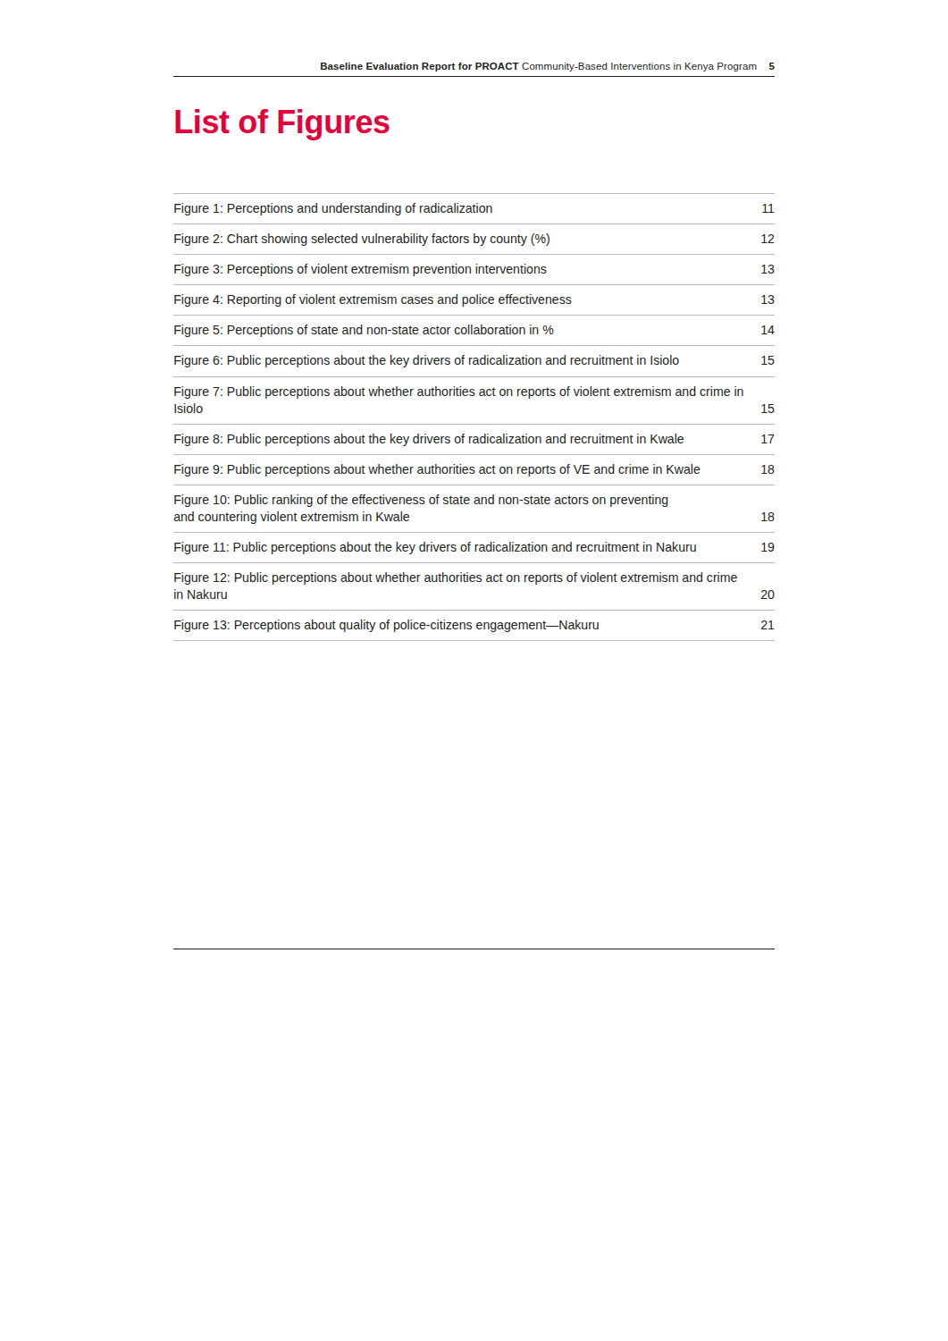Baseline Evaluation Report for PROACT Community-Based Interventions in Kenya Program 5
List of Figures
| Figure 1: Perceptions and understanding of radicalization | 11 |
| Figure 2: Chart showing selected vulnerability factors by county (%) | 12 |
| Figure 3: Perceptions of violent extremism prevention interventions | 13 |
| Figure 4: Reporting of violent extremism cases and police effectiveness | 13 |
| Figure 5: Perceptions of state and non-state actor collaboration in % | 14 |
| Figure 6: Public perceptions about the key drivers of radicalization and recruitment in Isiolo | 15 |
| Figure 7: Public perceptions about whether authorities act on reports of violent extremism and crime in Isiolo | 15 |
| Figure 8: Public perceptions about the key drivers of radicalization and recruitment in Kwale | 17 |
| Figure 9: Public perceptions about whether authorities act on reports of VE and crime in Kwale | 18 |
| Figure 10: Public ranking of the effectiveness of state and non-state actors on preventing and countering violent extremism in Kwale | 18 |
| Figure 11: Public perceptions about the key drivers of radicalization and recruitment in Nakuru | 19 |
| Figure 12: Public perceptions about whether authorities act on reports of violent extremism and crime in Nakuru | 20 |
| Figure 13: Perceptions about quality of police-citizens engagement—Nakuru | 21 |